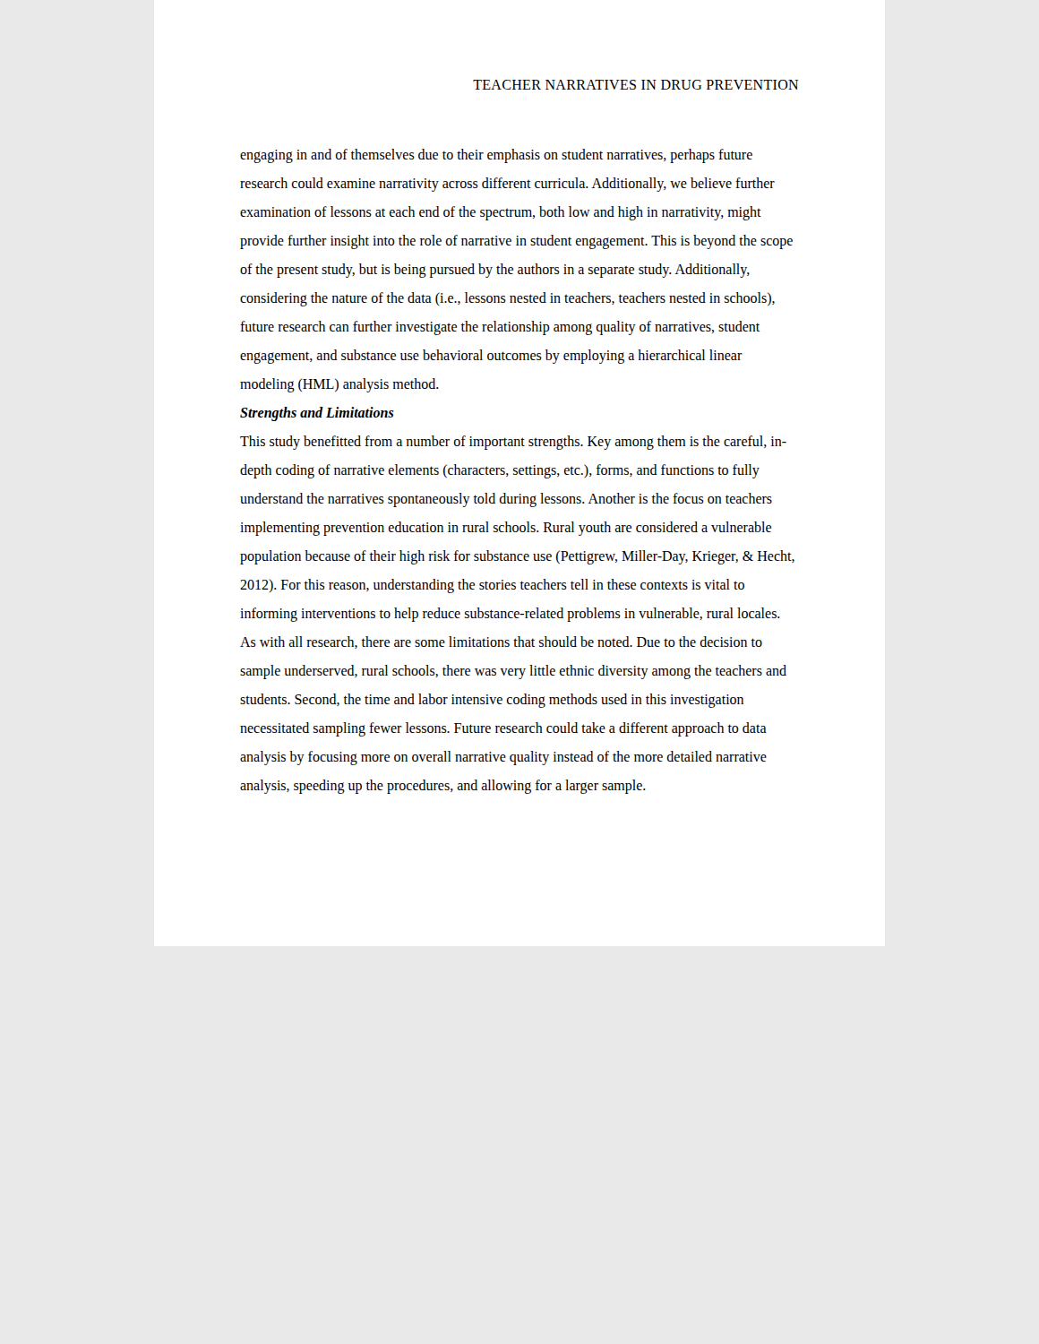TEACHER NARRATIVES IN DRUG PREVENTION
engaging in and of themselves due to their emphasis on student narratives, perhaps future research could examine narrativity across different curricula. Additionally, we believe further examination of lessons at each end of the spectrum, both low and high in narrativity, might provide further insight into the role of narrative in student engagement. This is beyond the scope of the present study, but is being pursued by the authors in a separate study. Additionally, considering the nature of the data (i.e., lessons nested in teachers, teachers nested in schools), future research can further investigate the relationship among quality of narratives, student engagement, and substance use behavioral outcomes by employing a hierarchical linear modeling (HML) analysis method.
Strengths and Limitations
This study benefitted from a number of important strengths. Key among them is the careful, in-depth coding of narrative elements (characters, settings, etc.), forms, and functions to fully understand the narratives spontaneously told during lessons. Another is the focus on teachers implementing prevention education in rural schools. Rural youth are considered a vulnerable population because of their high risk for substance use (Pettigrew, Miller-Day, Krieger, & Hecht, 2012). For this reason, understanding the stories teachers tell in these contexts is vital to informing interventions to help reduce substance-related problems in vulnerable, rural locales. As with all research, there are some limitations that should be noted. Due to the decision to sample underserved, rural schools, there was very little ethnic diversity among the teachers and students. Second, the time and labor intensive coding methods used in this investigation necessitated sampling fewer lessons. Future research could take a different approach to data analysis by focusing more on overall narrative quality instead of the more detailed narrative analysis, speeding up the procedures, and allowing for a larger sample.